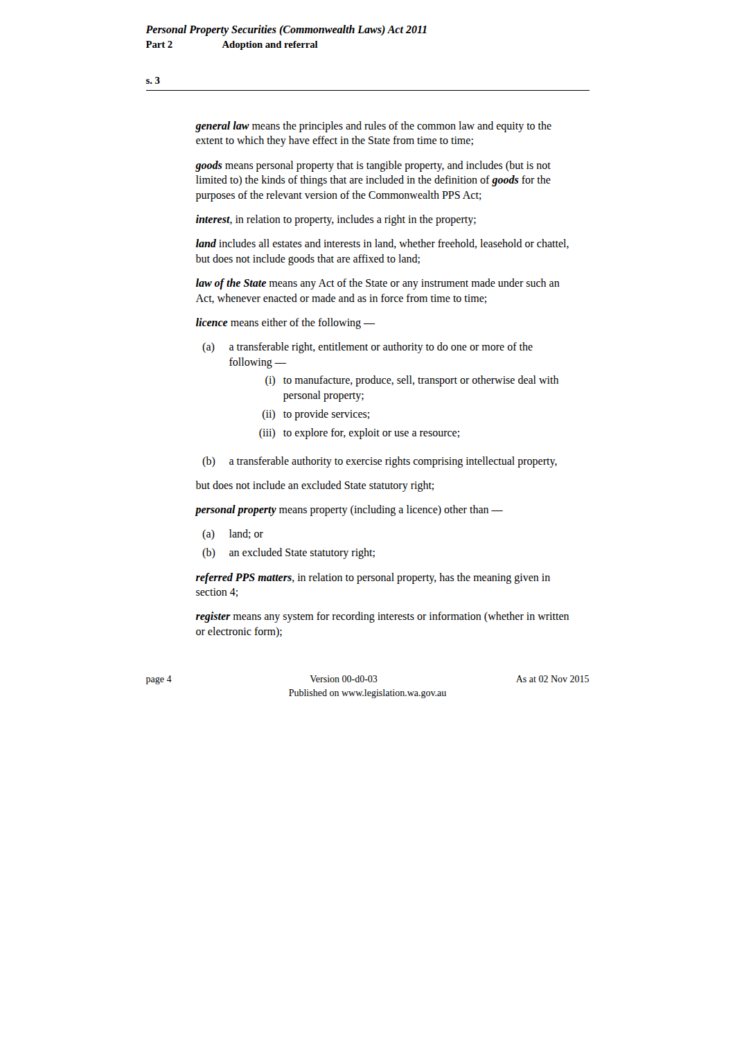Personal Property Securities (Commonwealth Laws) Act 2011
Part 2 Adoption and referral
s. 3
general law means the principles and rules of the common law and equity to the extent to which they have effect in the State from time to time;
goods means personal property that is tangible property, and includes (but is not limited to) the kinds of things that are included in the definition of goods for the purposes of the relevant version of the Commonwealth PPS Act;
interest, in relation to property, includes a right in the property;
land includes all estates and interests in land, whether freehold, leasehold or chattel, but does not include goods that are affixed to land;
law of the State means any Act of the State or any instrument made under such an Act, whenever enacted or made and as in force from time to time;
licence means either of the following —
(a) a transferable right, entitlement or authority to do one or more of the following —
(i) to manufacture, produce, sell, transport or otherwise deal with personal property;
(ii) to provide services;
(iii) to explore for, exploit or use a resource;
(b) a transferable authority to exercise rights comprising intellectual property,
but does not include an excluded State statutory right;
personal property means property (including a licence) other than —
(a) land; or
(b) an excluded State statutory right;
referred PPS matters, in relation to personal property, has the meaning given in section 4;
register means any system for recording interests or information (whether in written or electronic form);
page 4 Version 00-d0-03 As at 02 Nov 2015
Published on www.legislation.wa.gov.au